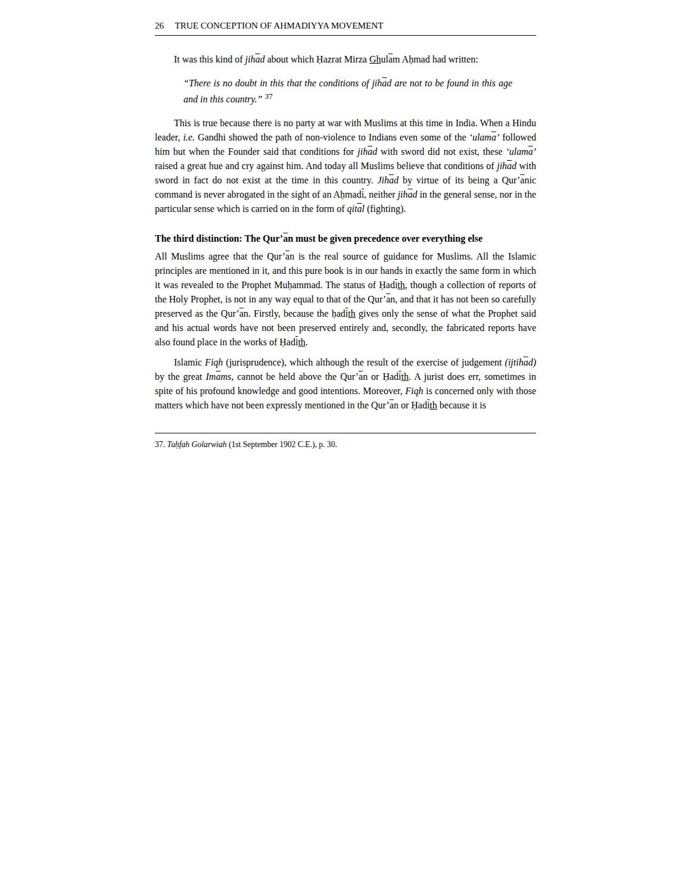26 TRUE CONCEPTION OF AHMADIYYA MOVEMENT
It was this kind of jihad about which Ḥazrat Mirza Ghulam Aḥmad had written:
“There is no doubt in this that the conditions of jihad are not to be found in this age and in this country.” 37
This is true because there is no party at war with Muslims at this time in India. When a Hindu leader, i.e. Gandhi showed the path of non-violence to Indians even some of the ‘ulama’ followed him but when the Founder said that conditions for jihad with sword did not exist, these ‘ulama’ raised a great hue and cry against him. And today all Muslims believe that conditions of jihad with sword in fact do not exist at the time in this country. Jihad by virtue of its being a Qur’anic command is never abrogated in the sight of an Aḥmadi, neither jihad in the general sense, nor in the particular sense which is carried on in the form of qital (fighting).
The third distinction: The Qur’an must be given precedence over everything else
All Muslims agree that the Qur’an is the real source of guidance for Muslims. All the Islamic principles are mentioned in it, and this pure book is in our hands in exactly the same form in which it was revealed to the Prophet Muḥammad. The status of Ḥadith, though a collection of reports of the Holy Prophet, is not in any way equal to that of the Qur’an, and that it has not been so carefully preserved as the Qur’an. Firstly, because the ḥadith gives only the sense of what the Prophet said and his actual words have not been preserved entirely and, secondly, the fabricated reports have also found place in the works of Ḥadith.
Islamic Fiqh (jurisprudence), which although the result of the exercise of judgement (ijtihad) by the great Imams, cannot be held above the Qur’an or Ḥadith. A jurist does err, sometimes in spite of his profound knowledge and good intentions. Moreover, Fiqh is concerned only with those matters which have not been expressly mentioned in the Qur’an or Ḥadith because it is
37. Tuḥfah Golarwiah (1st September 1902 C.E.), p. 30.